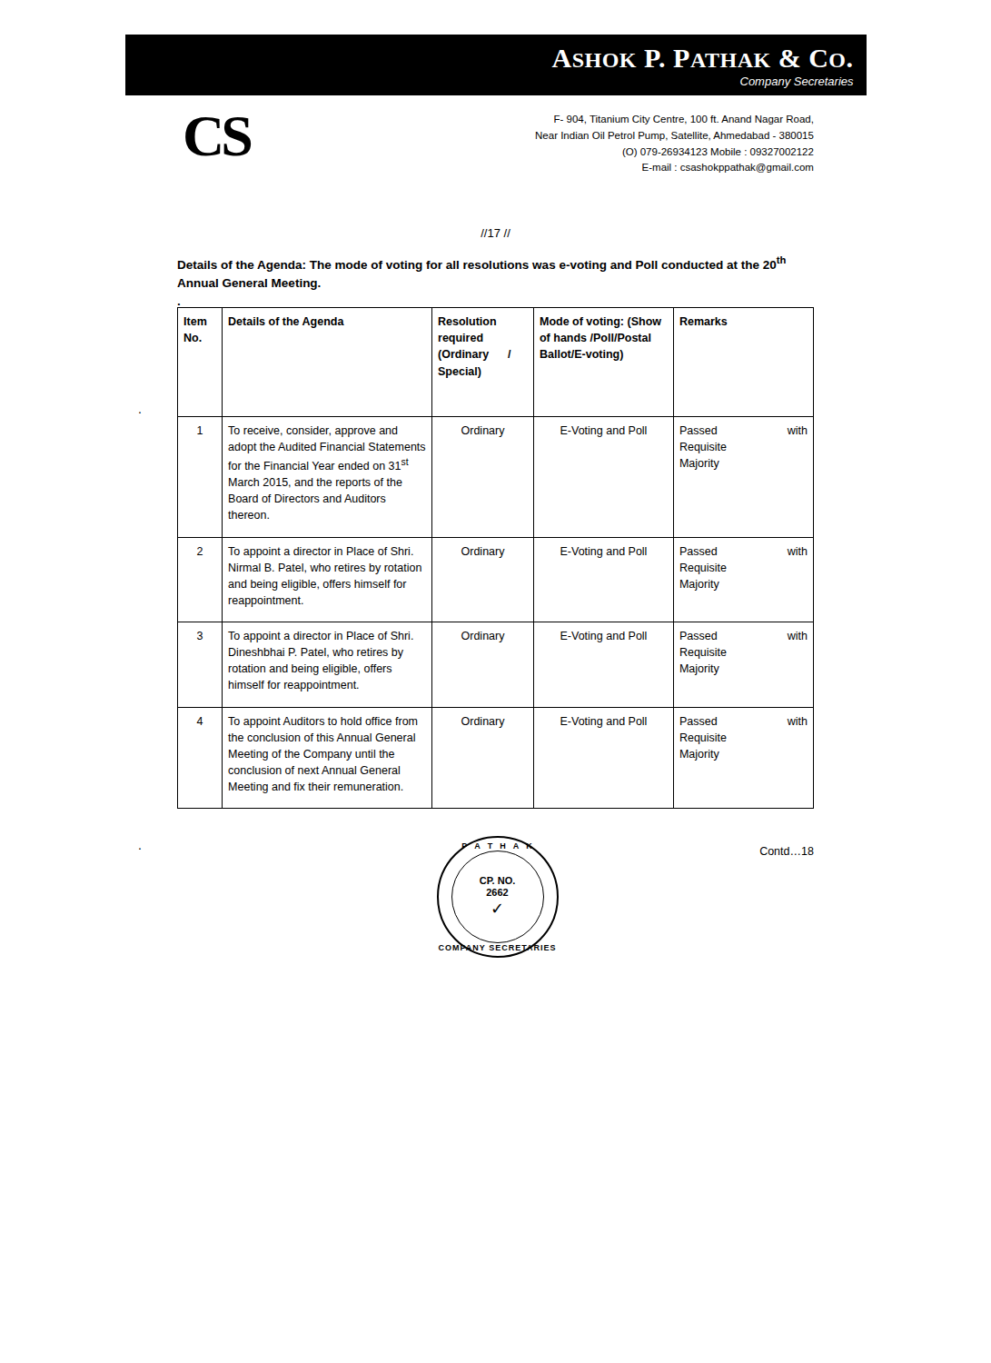ASHOK P. PATHAK & CO.
Company Secretaries
CS
F- 904, Titanium City Centre, 100 ft. Anand Nagar Road,
Near Indian Oil Petrol Pump, Satellite, Ahmedabad - 380015
(O) 079-26934123 Mobile : 09327002122
E-mail : csashokppathak@gmail.com
//17 //
Details of the Agenda: The mode of voting for all resolutions was e-voting and Poll conducted at the 20th Annual General Meeting. .
| Item No. | Details of the Agenda | Resolution required (Ordinary / Special) | Mode of voting: (Show of hands /Poll/Postal Ballot/E-voting) | Remarks |
| --- | --- | --- | --- | --- |
| 1 | To receive, consider, approve and adopt the Audited Financial Statements for the Financial Year ended on 31 st March 2015, and the reports of the Board of Directors and Auditors thereon. | Ordinary | E-Voting and Poll | Passed with Requisite Majority |
| 2 | To appoint a director in Place of Shri. Nirmal B. Patel, who retires by rotation and being eligible, offers himself for reappointment. | Ordinary | E-Voting and Poll | Passed with Requisite Majority |
| 3 | To appoint a director in Place of Shri. Dineshbhai P. Patel, who retires by rotation and being eligible, offers himself for reappointment. | Ordinary | E-Voting and Poll | Passed with Requisite Majority |
| 4 | To appoint Auditors to hold office from the conclusion of this Annual General Meeting of the Company until the conclusion of next Annual General Meeting and fix their remuneration. | Ordinary | E-Voting and Poll | Passed with Requisite Majority |
Contd…18
P A T H A K
CP. NO.
2662
✓
COMPANY SECRETARIES
.
.